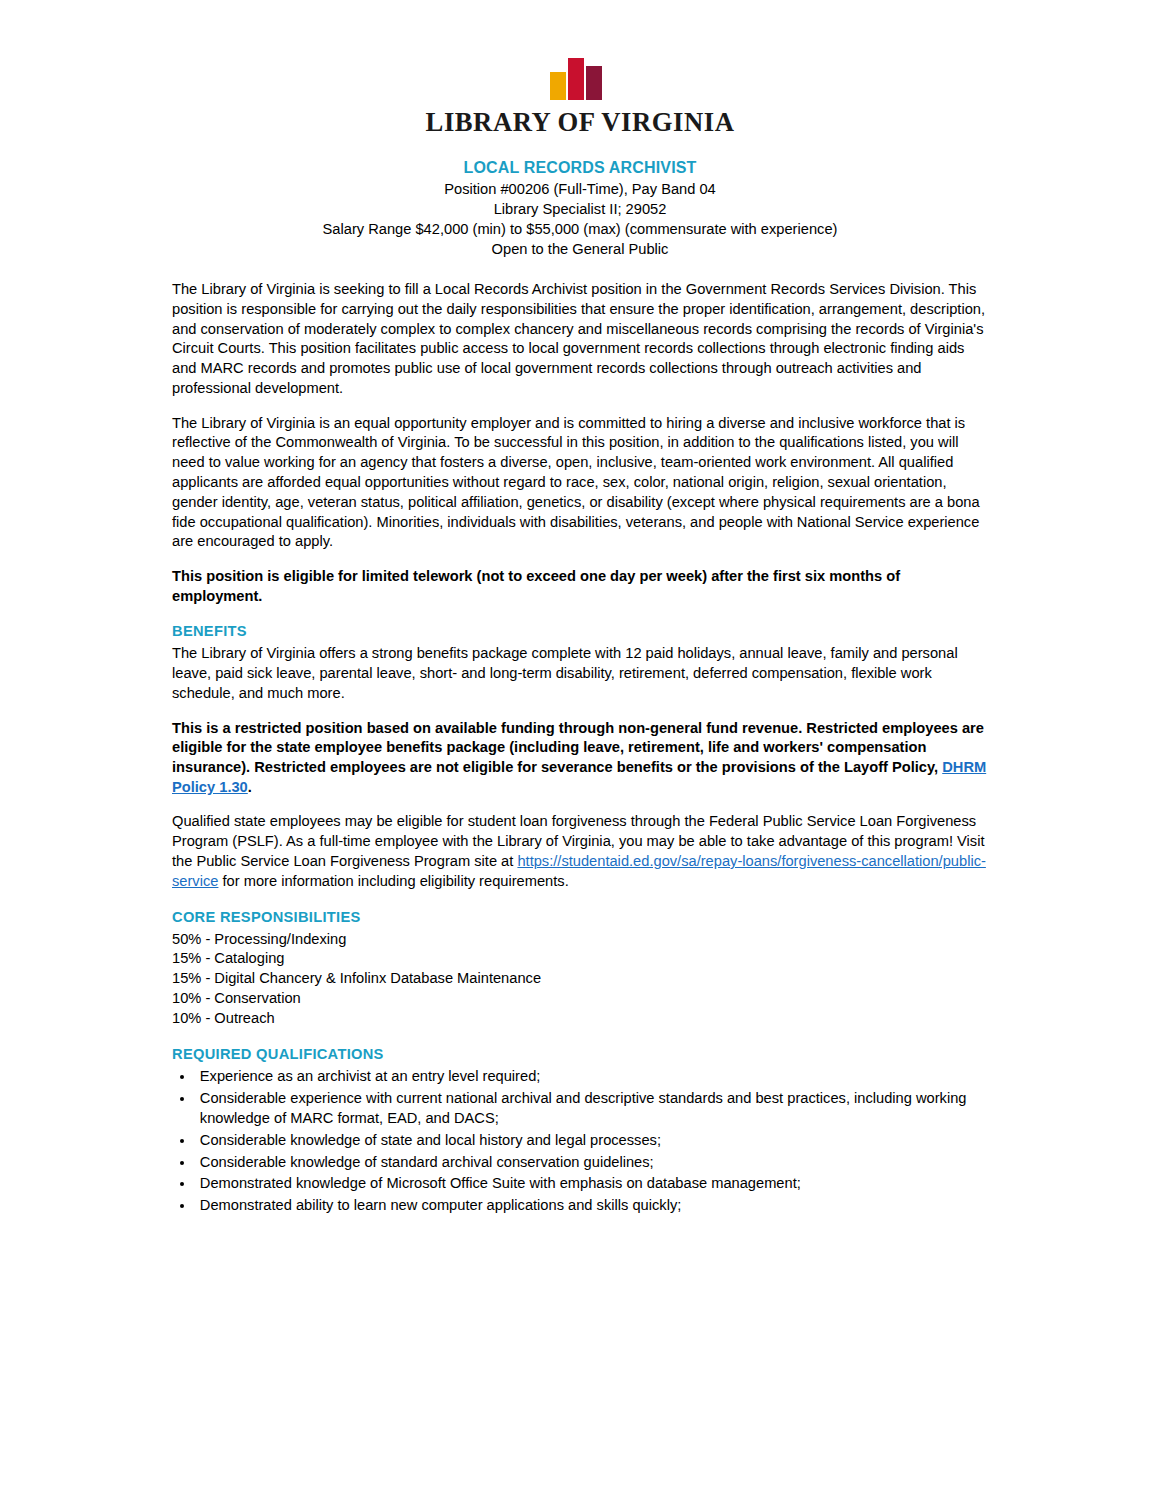LIBRARY OF VIRGINIA
LOCAL RECORDS ARCHIVIST
Position #00206 (Full-Time), Pay Band 04
Library Specialist II; 29052
Salary Range $42,000 (min) to $55,000 (max) (commensurate with experience)
Open to the General Public
The Library of Virginia is seeking to fill a Local Records Archivist position in the Government Records Services Division. This position is responsible for carrying out the daily responsibilities that ensure the proper identification, arrangement, description, and conservation of moderately complex to complex chancery and miscellaneous records comprising the records of Virginia's Circuit Courts. This position facilitates public access to local government records collections through electronic finding aids and MARC records and promotes public use of local government records collections through outreach activities and professional development.
The Library of Virginia is an equal opportunity employer and is committed to hiring a diverse and inclusive workforce that is reflective of the Commonwealth of Virginia. To be successful in this position, in addition to the qualifications listed, you will need to value working for an agency that fosters a diverse, open, inclusive, team-oriented work environment. All qualified applicants are afforded equal opportunities without regard to race, sex, color, national origin, religion, sexual orientation, gender identity, age, veteran status, political affiliation, genetics, or disability (except where physical requirements are a bona fide occupational qualification). Minorities, individuals with disabilities, veterans, and people with National Service experience are encouraged to apply.
This position is eligible for limited telework (not to exceed one day per week) after the first six months of employment.
BENEFITS
The Library of Virginia offers a strong benefits package complete with 12 paid holidays, annual leave, family and personal leave, paid sick leave, parental leave, short- and long-term disability, retirement, deferred compensation, flexible work schedule, and much more.
This is a restricted position based on available funding through non-general fund revenue. Restricted employees are eligible for the state employee benefits package (including leave, retirement, life and workers' compensation insurance). Restricted employees are not eligible for severance benefits or the provisions of the Layoff Policy, DHRM Policy 1.30.
Qualified state employees may be eligible for student loan forgiveness through the Federal Public Service Loan Forgiveness Program (PSLF). As a full-time employee with the Library of Virginia, you may be able to take advantage of this program! Visit the Public Service Loan Forgiveness Program site at https://studentaid.ed.gov/sa/repay-loans/forgiveness-cancellation/public-service for more information including eligibility requirements.
CORE RESPONSIBILITIES
50% - Processing/Indexing
15% - Cataloging
15% - Digital Chancery & Infolinx Database Maintenance
10% - Conservation
10% - Outreach
REQUIRED QUALIFICATIONS
Experience as an archivist at an entry level required;
Considerable experience with current national archival and descriptive standards and best practices, including working knowledge of MARC format, EAD, and DACS;
Considerable knowledge of state and local history and legal processes;
Considerable knowledge of standard archival conservation guidelines;
Demonstrated knowledge of Microsoft Office Suite with emphasis on database management;
Demonstrated ability to learn new computer applications and skills quickly;